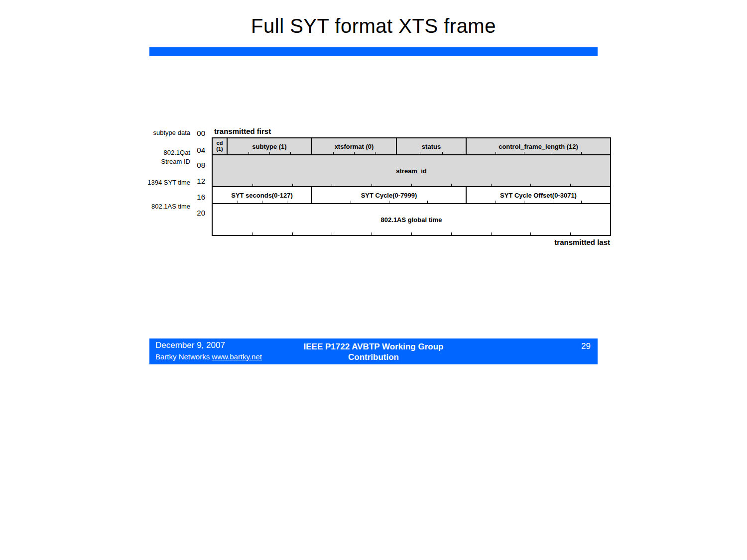Full SYT format XTS frame
transmitted first
subtype data
802.1Qat
Stream ID
1394 SYT time
802.1AS time
00
04
08
12
16
20
| cd (1) | subtype (1) | xtsformat (0) | status | control_frame_length (12) |
| stream_id |
| SYT seconds(0-127) | SYT Cycle(0-7999) | SYT Cycle Offset(0-3071) |
| 802.1AS global time |
transmitted last
December 9, 2007
Bartky Networks www.bartky.net
IEEE P1722 AVBTP Working Group
Contribution
29